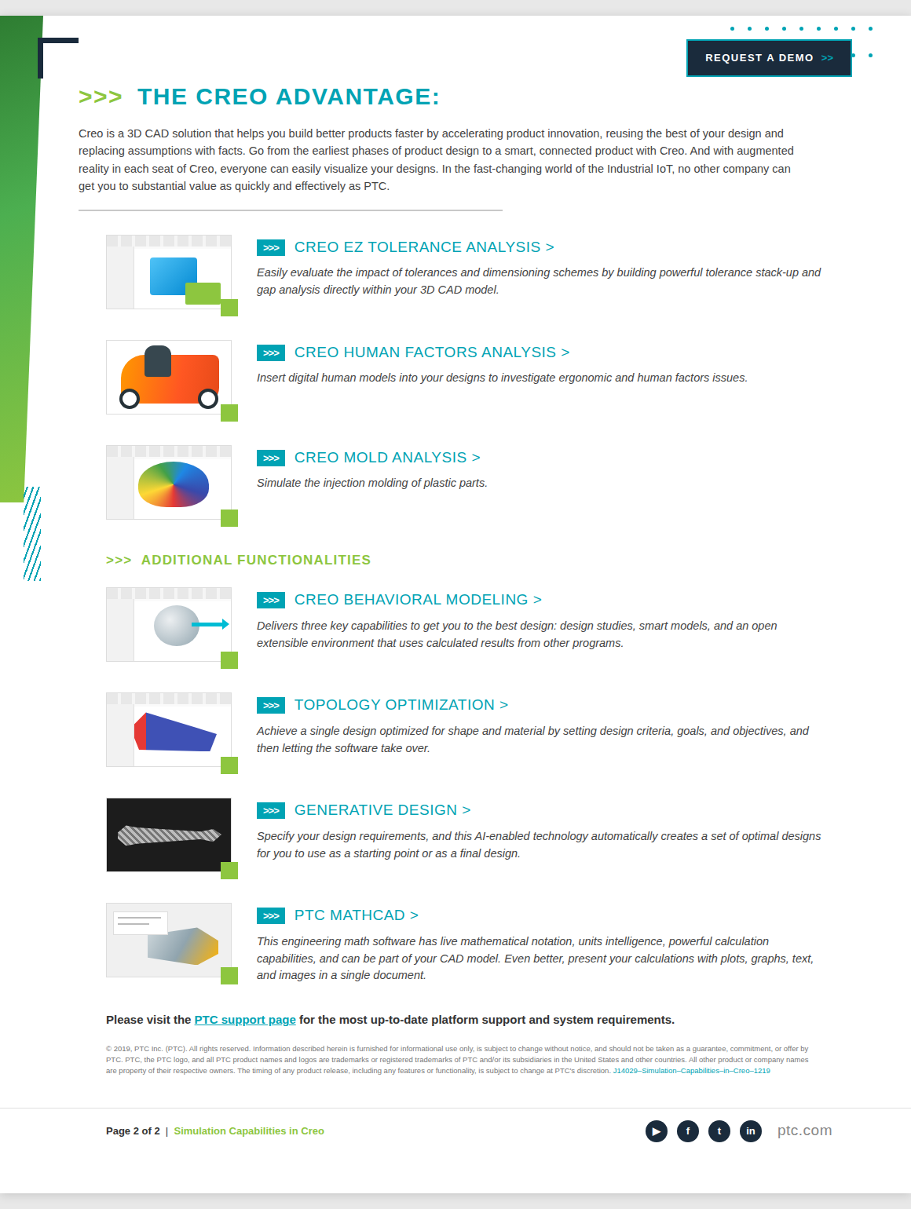REQUEST A DEMO >>
>>> THE CREO ADVANTAGE:
Creo is a 3D CAD solution that helps you build better products faster by accelerating product innovation, reusing the best of your design and replacing assumptions with facts. Go from the earliest phases of product design to a smart, connected product with Creo. And with augmented reality in each seat of Creo, everyone can easily visualize your designs. In the fast-changing world of the Industrial IoT, no other company can get you to substantial value as quickly and effectively as PTC.
>>> CREO EZ TOLERANCE ANALYSIS >
Easily evaluate the impact of tolerances and dimensioning schemes by building powerful tolerance stack-up and gap analysis directly within your 3D CAD model.
>>> CREO HUMAN FACTORS ANALYSIS >
Insert digital human models into your designs to investigate ergonomic and human factors issues.
>>> CREO MOLD ANALYSIS >
Simulate the injection molding of plastic parts.
>>> ADDITIONAL FUNCTIONALITIES
>>> CREO BEHAVIORAL MODELING >
Delivers three key capabilities to get you to the best design: design studies, smart models, and an open extensible environment that uses calculated results from other programs.
>>> TOPOLOGY OPTIMIZATION >
Achieve a single design optimized for shape and material by setting design criteria, goals, and objectives, and then letting the software take over.
>>> GENERATIVE DESIGN >
Specify your design requirements, and this AI-enabled technology automatically creates a set of optimal designs for you to use as a starting point or as a final design.
>>> PTC MATHCAD >
This engineering math software has live mathematical notation, units intelligence, powerful calculation capabilities, and can be part of your CAD model. Even better, present your calculations with plots, graphs, text, and images in a single document.
Please visit the PTC support page for the most up-to-date platform support and system requirements.
© 2019, PTC Inc. (PTC). All rights reserved. Information described herein is furnished for informational use only, is subject to change without notice, and should not be taken as a guarantee, commitment, or offer by PTC. PTC, the PTC logo, and all PTC product names and logos are trademarks or registered trademarks of PTC and/or its subsidiaries in the United States and other countries. All other product or company names are property of their respective owners. The timing of any product release, including any features or functionality, is subject to change at PTC's discretion. J14029–Simulation–Capabilities–in–Creo–1219
Page 2 of 2 | Simulation Capabilities in Creo
▶ f t in ptc.com